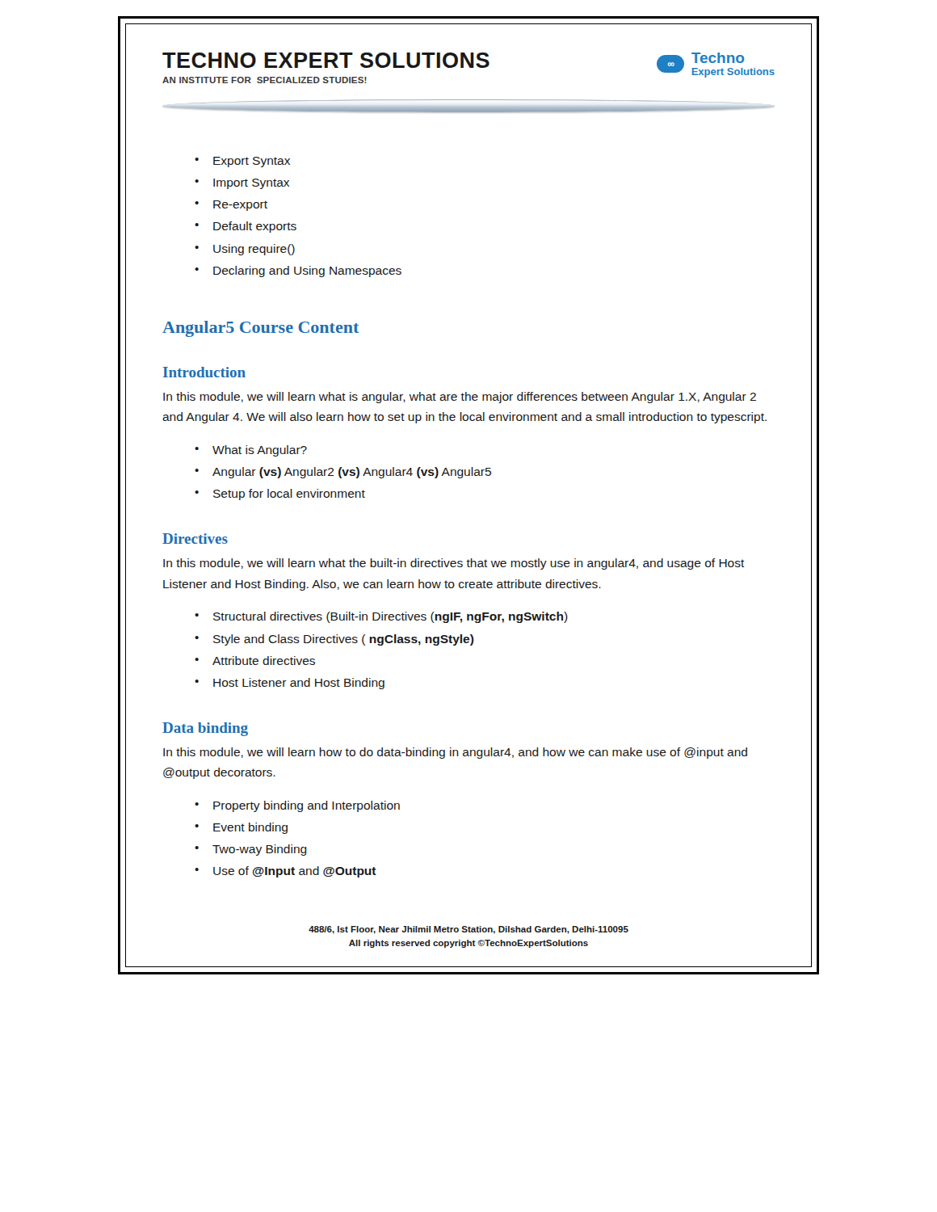Techno Expert Solutions
An Institute for Specialized Studies!
∞ Techno Expert Solutions
Export Syntax
Import Syntax
Re-export
Default exports
Using require()
Declaring and Using Namespaces
Angular5 Course Content
Introduction
In this module, we will learn what is angular, what are the major differences between Angular 1.X, Angular 2 and Angular 4. We will also learn how to set up in the local environment and a small introduction to typescript.
What is Angular?
Angular (vs) Angular2 (vs) Angular4 (vs) Angular5
Setup for local environment
Directives
In this module, we will learn what the built-in directives that we mostly use in angular4, and usage of Host Listener and Host Binding. Also, we can learn how to create attribute directives.
Structural directives (Built-in Directives (ngIF, ngFor, ngSwitch)
Style and Class Directives ( ngClass, ngStyle)
Attribute directives
Host Listener and Host Binding
Data binding
In this module, we will learn how to do data-binding in angular4, and how we can make use of @input and @output decorators.
Property binding and Interpolation
Event binding
Two-way Binding
Use of @Input and @Output
488/6, Ist Floor, Near Jhilmil Metro Station, Dilshad Garden, Delhi-110095
All rights reserved copyright ©TechnoExpertSolutions